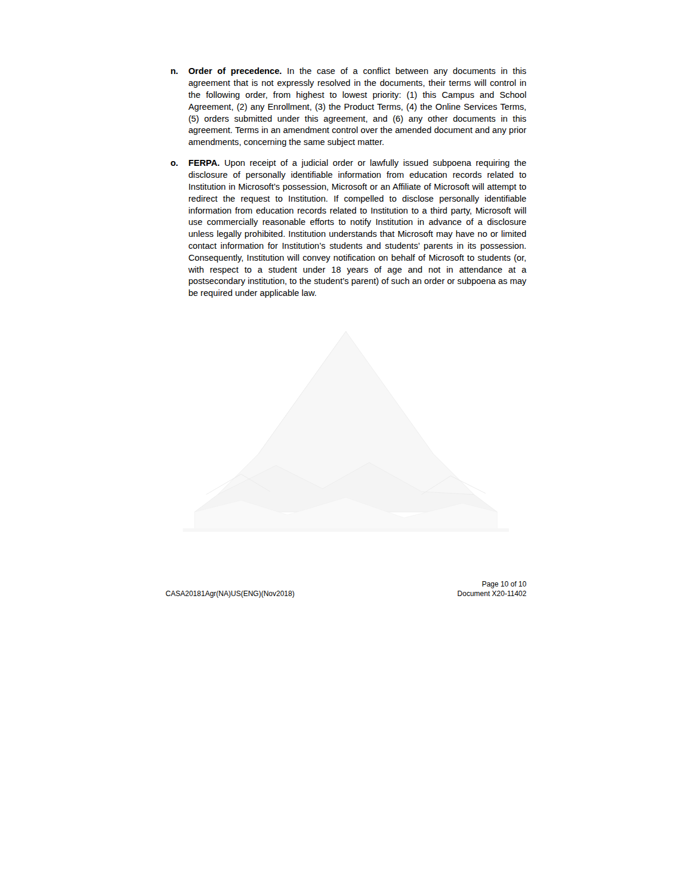n. Order of precedence. In the case of a conflict between any documents in this agreement that is not expressly resolved in the documents, their terms will control in the following order, from highest to lowest priority: (1) this Campus and School Agreement, (2) any Enrollment, (3) the Product Terms, (4) the Online Services Terms, (5) orders submitted under this agreement, and (6) any other documents in this agreement. Terms in an amendment control over the amended document and any prior amendments, concerning the same subject matter.
o. FERPA. Upon receipt of a judicial order or lawfully issued subpoena requiring the disclosure of personally identifiable information from education records related to Institution in Microsoft’s possession, Microsoft or an Affiliate of Microsoft will attempt to redirect the request to Institution. If compelled to disclose personally identifiable information from education records related to Institution to a third party, Microsoft will use commercially reasonable efforts to notify Institution in advance of a disclosure unless legally prohibited. Institution understands that Microsoft may have no or limited contact information for Institution’s students and students’ parents in its possession. Consequently, Institution will convey notification on behalf of Microsoft to students (or, with respect to a student under 18 years of age and not in attendance at a postsecondary institution, to the student’s parent) of such an order or subpoena as may be required under applicable law.
CASA20181Agr(NA)US(ENG)(Nov2018)
Page 10 of 10
Document X20-11402